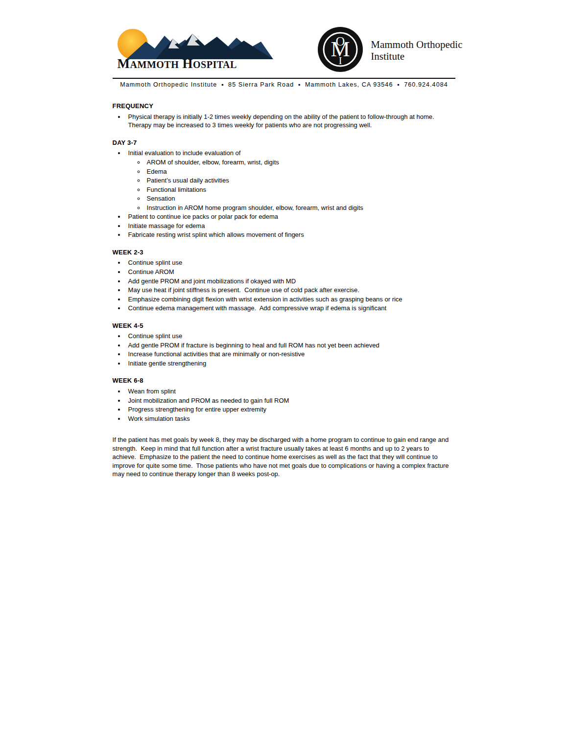MAMMOTH HOSPITAL
M O I
Mammoth Orthopedic
Institute
Mammoth Orthopedic Institute ▪ 85 Sierra Park Road ▪ Mammoth Lakes, CA 93546 ▪ 760.924.4084
FREQUENCY
Physical therapy is initially 1-2 times weekly depending on the ability of the patient to follow-through at home. Therapy may be increased to 3 times weekly for patients who are not progressing well.
DAY 3-7
Initial evaluation to include evaluation of
AROM of shoulder, elbow, forearm, wrist, digits
Edema
Patient’s usual daily activities
Functional limitations
Sensation
Instruction in AROM home program shoulder, elbow, forearm, wrist and digits
Patient to continue ice packs or polar pack for edema
Initiate massage for edema
Fabricate resting wrist splint which allows movement of fingers
WEEK 2-3
Continue splint use
Continue AROM
Add gentle PROM and joint mobilizations if okayed with MD
May use heat if joint stiffness is present. Continue use of cold pack after exercise.
Emphasize combining digit flexion with wrist extension in activities such as grasping beans or rice
Continue edema management with massage. Add compressive wrap if edema is significant
WEEK 4-5
Continue splint use
Add gentle PROM if fracture is beginning to heal and full ROM has not yet been achieved
Increase functional activities that are minimally or non-resistive
Initiate gentle strengthening
WEEK 6-8
Wean from splint
Joint mobilization and PROM as needed to gain full ROM
Progress strengthening for entire upper extremity
Work simulation tasks
If the patient has met goals by week 8, they may be discharged with a home program to continue to gain end range and strength. Keep in mind that full function after a wrist fracture usually takes at least 6 months and up to 2 years to achieve. Emphasize to the patient the need to continue home exercises as well as the fact that they will continue to improve for quite some time. Those patients who have not met goals due to complications or having a complex fracture may need to continue therapy longer than 8 weeks post-op.